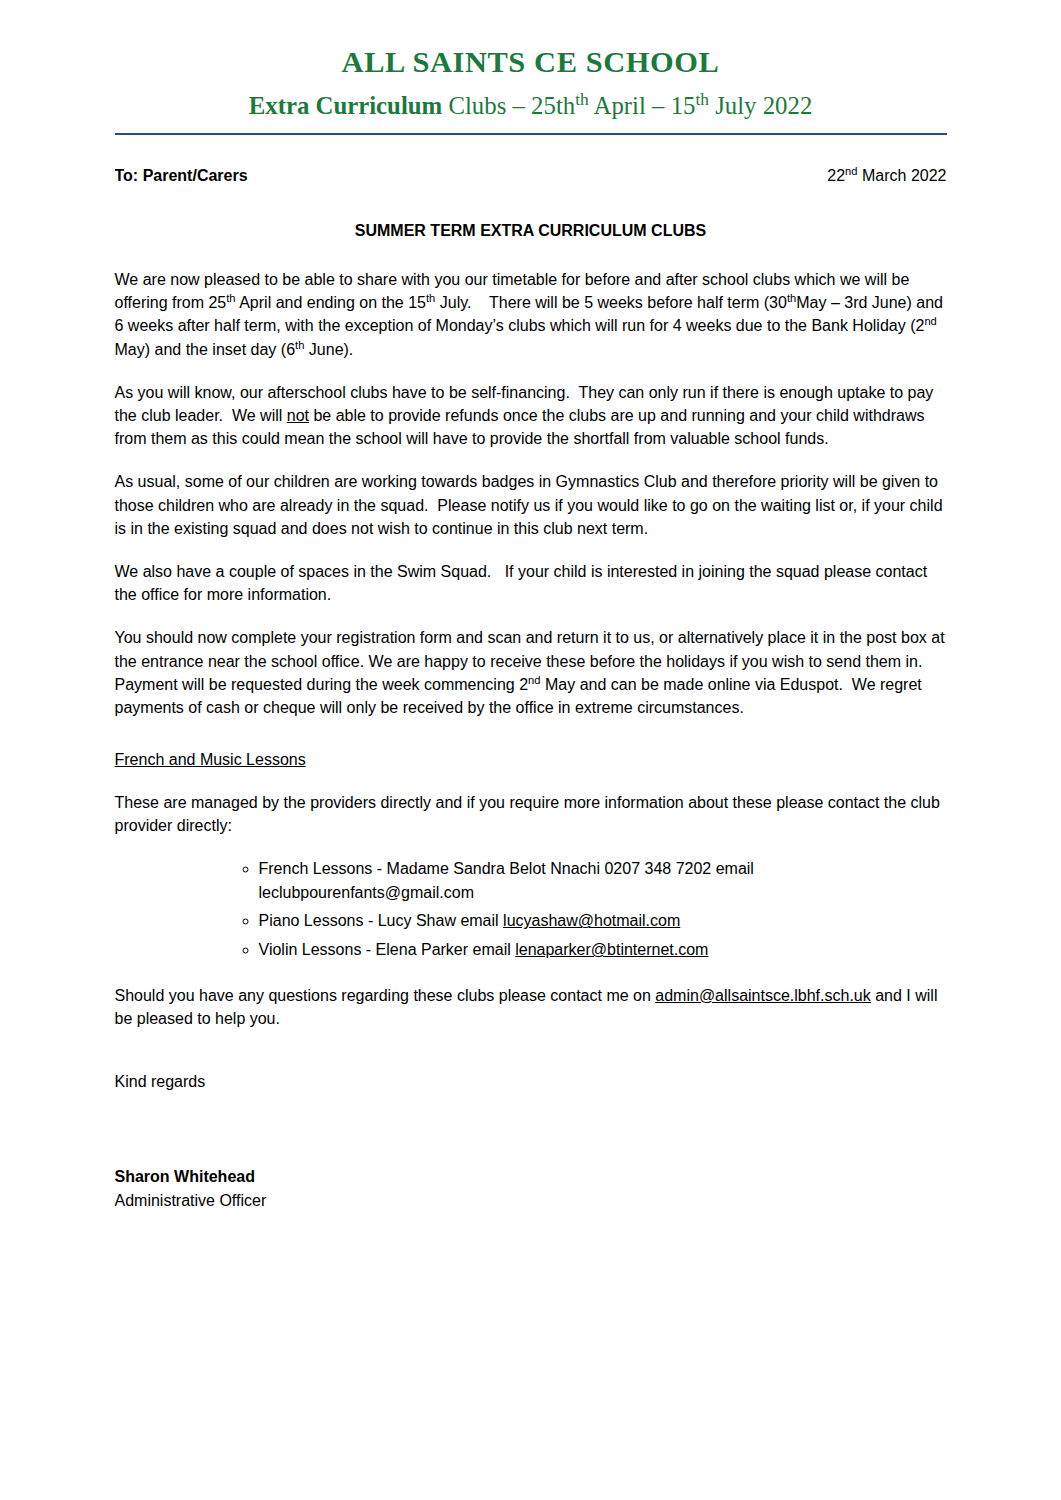ALL SAINTS CE SCHOOL
Extra Curriculum Clubs – 25thth April – 15th July 2022
To: Parent/Carers 22nd March 2022
SUMMER TERM EXTRA CURRICULUM CLUBS
We are now pleased to be able to share with you our timetable for before and after school clubs which we will be offering from 25th April and ending on the 15th July. There will be 5 weeks before half term (30thMay – 3rd June) and 6 weeks after half term, with the exception of Monday’s clubs which will run for 4 weeks due to the Bank Holiday (2nd May) and the inset day (6th June).
As you will know, our afterschool clubs have to be self-financing. They can only run if there is enough uptake to pay the club leader. We will not be able to provide refunds once the clubs are up and running and your child withdraws from them as this could mean the school will have to provide the shortfall from valuable school funds.
As usual, some of our children are working towards badges in Gymnastics Club and therefore priority will be given to those children who are already in the squad. Please notify us if you would like to go on the waiting list or, if your child is in the existing squad and does not wish to continue in this club next term.
We also have a couple of spaces in the Swim Squad. If your child is interested in joining the squad please contact the office for more information.
You should now complete your registration form and scan and return it to us, or alternatively place it in the post box at the entrance near the school office. We are happy to receive these before the holidays if you wish to send them in. Payment will be requested during the week commencing 2nd May and can be made online via Eduspot. We regret payments of cash or cheque will only be received by the office in extreme circumstances.
French and Music Lessons
These are managed by the providers directly and if you require more information about these please contact the club provider directly:
French Lessons - Madame Sandra Belot Nnachi 0207 348 7202 email leclubpourenfants@gmail.com
Piano Lessons - Lucy Shaw email lucyashaw@hotmail.com
Violin Lessons - Elena Parker email lenaparker@btinternet.com
Should you have any questions regarding these clubs please contact me on admin@allsaintsce.lbhf.sch.uk and I will be pleased to help you.
Kind regards
Sharon Whitehead
Administrative Officer